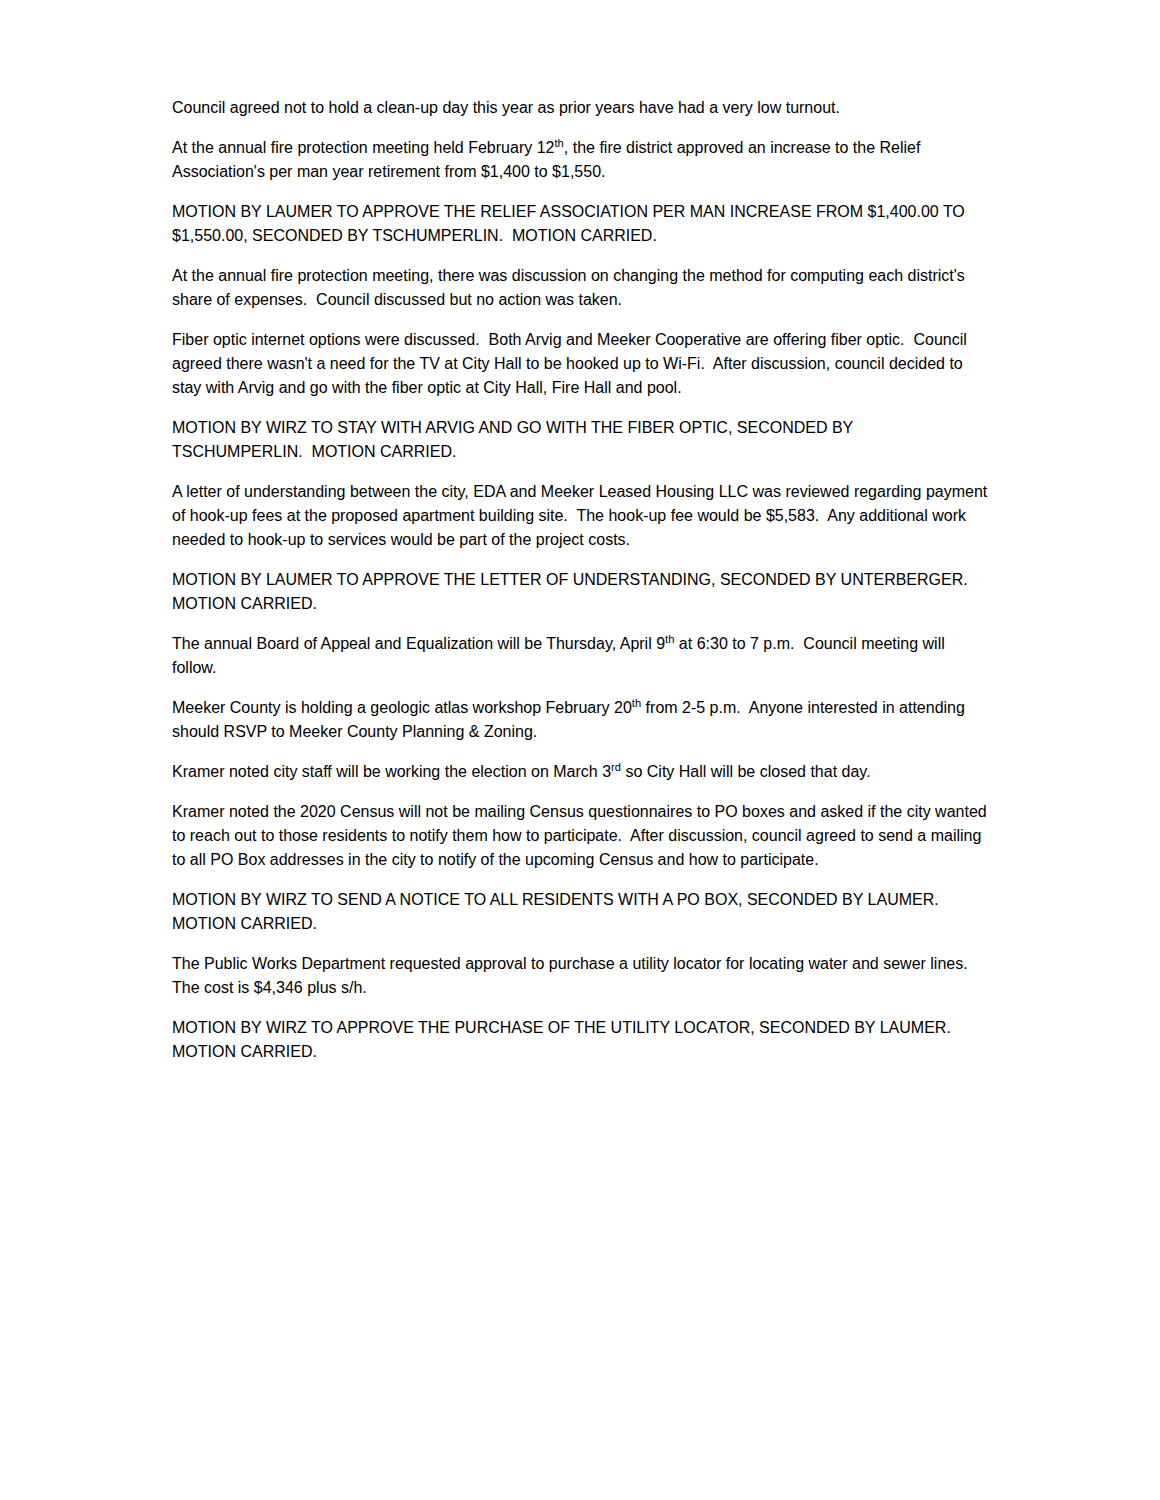Council agreed not to hold a clean-up day this year as prior years have had a very low turnout.
At the annual fire protection meeting held February 12th, the fire district approved an increase to the Relief Association's per man year retirement from $1,400 to $1,550.
MOTION BY LAUMER TO APPROVE THE RELIEF ASSOCIATION PER MAN INCREASE FROM $1,400.00 TO $1,550.00, SECONDED BY TSCHUMPERLIN. MOTION CARRIED.
At the annual fire protection meeting, there was discussion on changing the method for computing each district's share of expenses. Council discussed but no action was taken.
Fiber optic internet options were discussed. Both Arvig and Meeker Cooperative are offering fiber optic. Council agreed there wasn't a need for the TV at City Hall to be hooked up to Wi-Fi. After discussion, council decided to stay with Arvig and go with the fiber optic at City Hall, Fire Hall and pool.
MOTION BY WIRZ TO STAY WITH ARVIG AND GO WITH THE FIBER OPTIC, SECONDED BY TSCHUMPERLIN. MOTION CARRIED.
A letter of understanding between the city, EDA and Meeker Leased Housing LLC was reviewed regarding payment of hook-up fees at the proposed apartment building site. The hook-up fee would be $5,583. Any additional work needed to hook-up to services would be part of the project costs.
MOTION BY LAUMER TO APPROVE THE LETTER OF UNDERSTANDING, SECONDED BY UNTERBERGER. MOTION CARRIED.
The annual Board of Appeal and Equalization will be Thursday, April 9th at 6:30 to 7 p.m. Council meeting will follow.
Meeker County is holding a geologic atlas workshop February 20th from 2-5 p.m. Anyone interested in attending should RSVP to Meeker County Planning & Zoning.
Kramer noted city staff will be working the election on March 3rd so City Hall will be closed that day.
Kramer noted the 2020 Census will not be mailing Census questionnaires to PO boxes and asked if the city wanted to reach out to those residents to notify them how to participate. After discussion, council agreed to send a mailing to all PO Box addresses in the city to notify of the upcoming Census and how to participate.
MOTION BY WIRZ TO SEND A NOTICE TO ALL RESIDENTS WITH A PO BOX, SECONDED BY LAUMER. MOTION CARRIED.
The Public Works Department requested approval to purchase a utility locator for locating water and sewer lines. The cost is $4,346 plus s/h.
MOTION BY WIRZ TO APPROVE THE PURCHASE OF THE UTILITY LOCATOR, SECONDED BY LAUMER. MOTION CARRIED.